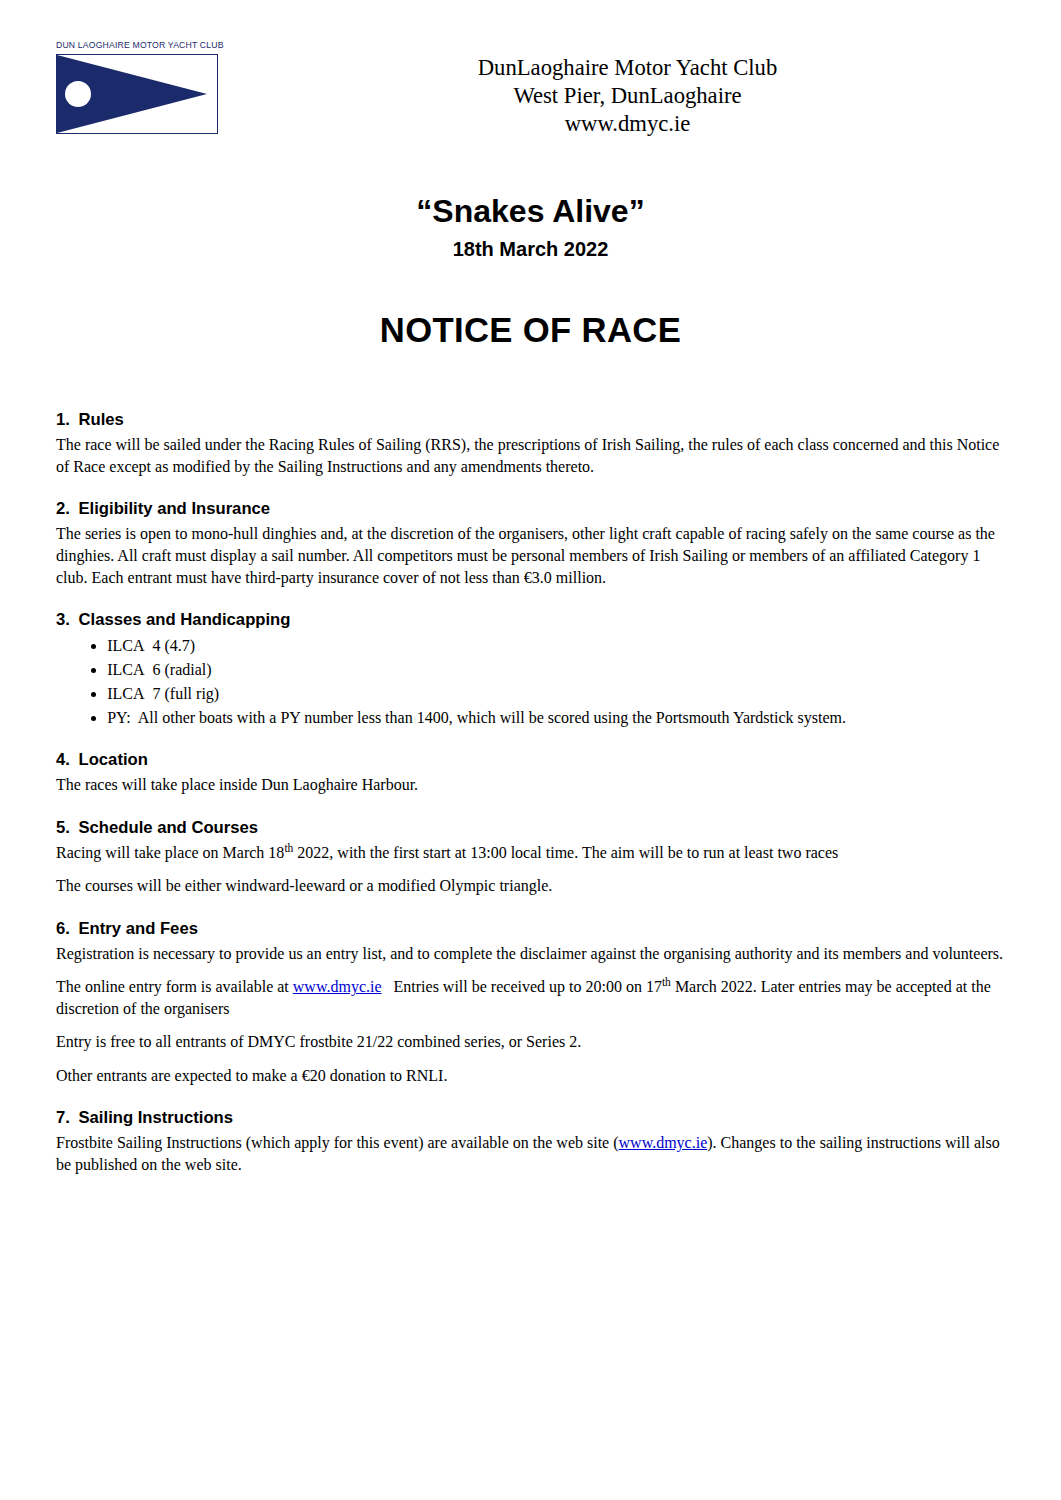DUN LAOGHAIRE MOTOR YACHT CLUB
DunLaoghaire Motor Yacht Club
West Pier, DunLaoghaire
www.dmyc.ie
“Snakes Alive”
18th March 2022
NOTICE OF RACE
1. Rules
The race will be sailed under the Racing Rules of Sailing (RRS), the prescriptions of Irish Sailing, the rules of each class concerned and this Notice of Race except as modified by the Sailing Instructions and any amendments thereto.
2. Eligibility and Insurance
The series is open to mono-hull dinghies and, at the discretion of the organisers, other light craft capable of racing safely on the same course as the dinghies. All craft must display a sail number. All competitors must be personal members of Irish Sailing or members of an affiliated Category 1 club. Each entrant must have third-party insurance cover of not less than €3.0 million.
3. Classes and Handicapping
ILCA 4 (4.7)
ILCA 6 (radial)
ILCA 7 (full rig)
PY: All other boats with a PY number less than 1400, which will be scored using the Portsmouth Yardstick system.
4. Location
The races will take place inside Dun Laoghaire Harbour.
5. Schedule and Courses
Racing will take place on March 18th 2022, with the first start at 13:00 local time. The aim will be to run at least two races
The courses will be either windward-leeward or a modified Olympic triangle.
6. Entry and Fees
Registration is necessary to provide us an entry list, and to complete the disclaimer against the organising authority and its members and volunteers.
The online entry form is available at www.dmyc.ie Entries will be received up to 20:00 on 17th March 2022. Later entries may be accepted at the discretion of the organisers
Entry is free to all entrants of DMYC frostbite 21/22 combined series, or Series 2.
Other entrants are expected to make a €20 donation to RNLI.
7. Sailing Instructions
Frostbite Sailing Instructions (which apply for this event) are available on the web site (www.dmyc.ie). Changes to the sailing instructions will also be published on the web site.